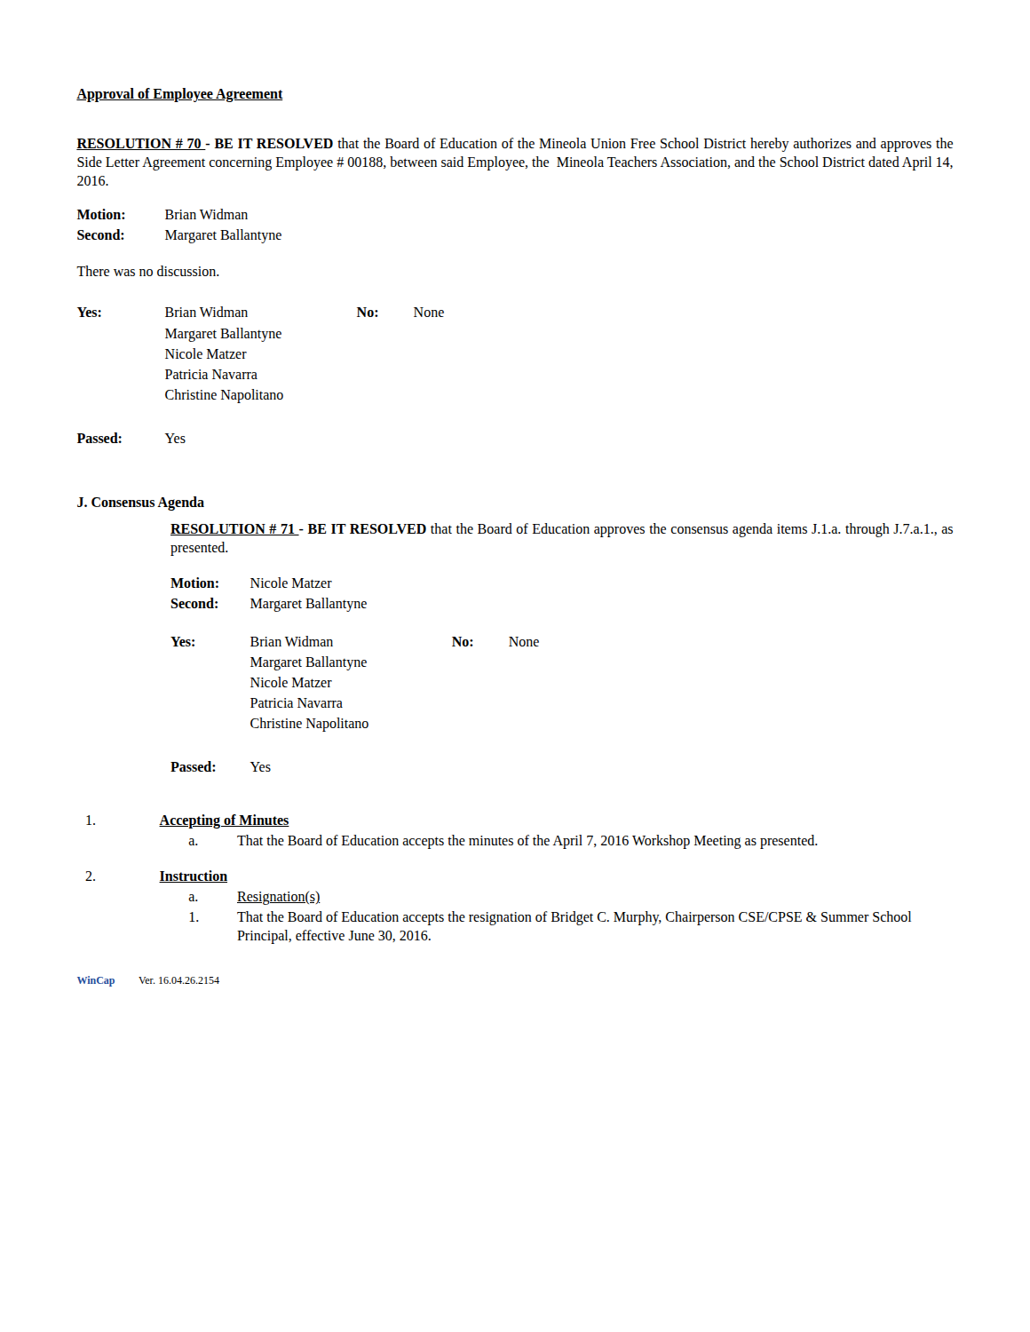Approval of Employee Agreement
RESOLUTION # 70 - BE IT RESOLVED that the Board of Education of the Mineola Union Free School District hereby authorizes and approves the Side Letter Agreement concerning Employee # 00188, between said Employee, the Mineola Teachers Association, and the School District dated April 14, 2016.
| Motion: | Brian Widman |
| Second: | Margaret Ballantyne |
There was no discussion.
| Yes: | Brian Widman | No: | None |
| | Margaret Ballantyne | | |
| | Nicole Matzer | | |
| | Patricia Navarra | | |
| | Christine Napolitano | | |
Passed: Yes
J. Consensus Agenda
RESOLUTION # 71 - BE IT RESOLVED that the Board of Education approves the consensus agenda items J.1.a. through J.7.a.1., as presented.
| Motion: | Nicole Matzer |
| Second: | Margaret Ballantyne |
| Yes: | Brian Widman | No: | None |
| | Margaret Ballantyne | | |
| | Nicole Matzer | | |
| | Patricia Navarra | | |
| | Christine Napolitano | | |
Passed: Yes
| 1. | Accepting of Minutes |
| | a. | That the Board of Education accepts the minutes of the April 7, 2016 Workshop Meeting as presented. |
| 2. | Instruction |
| | a. | Resignation(s) |
| | 1. | That the Board of Education accepts the resignation of Bridget C. Murphy, Chairperson CSE/CPSE & Summer School Principal, effective June 30, 2016. |
WinCap Ver. 16.04.26.2154